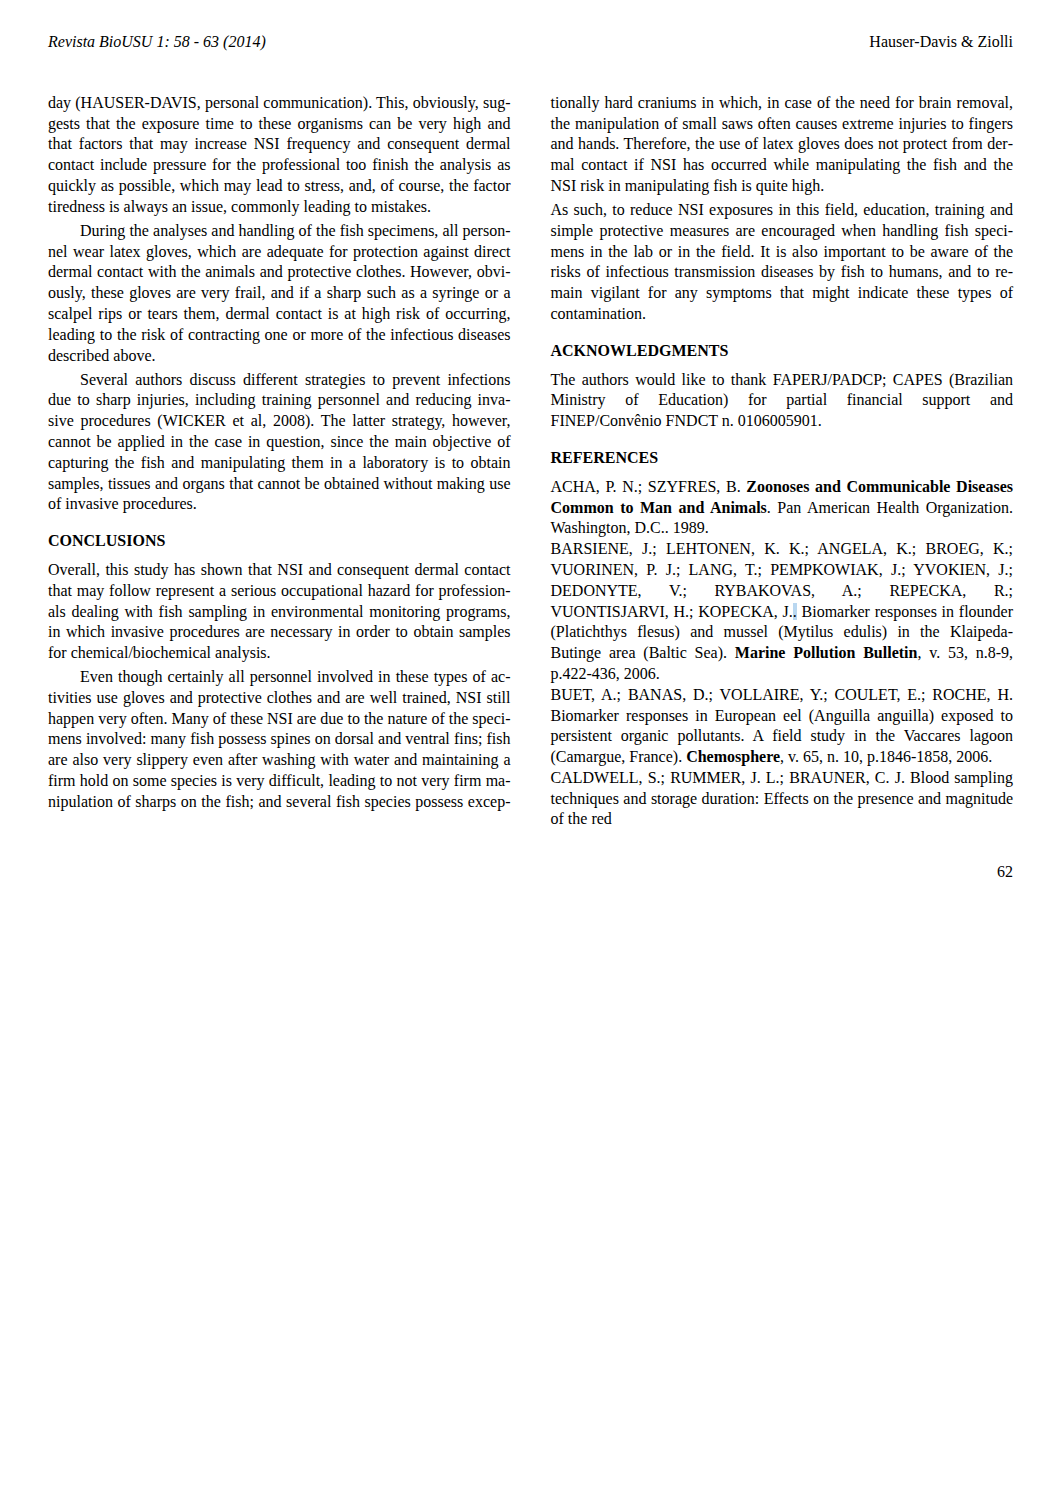Revista BioUSU 1: 58 - 63 (2014)
Hauser-Davis & Ziolli
day (HAUSER-DAVIS, personal communication). This, obviously, suggests that the exposure time to these organisms can be very high and that factors that may increase NSI frequency and consequent dermal contact include pressure for the professional too finish the analysis as quickly as possible, which may lead to stress, and, of course, the factor tiredness is always an issue, commonly leading to mistakes.
During the analyses and handling of the fish specimens, all personnel wear latex gloves, which are adequate for protection against direct dermal contact with the animals and protective clothes. However, obviously, these gloves are very frail, and if a sharp such as a syringe or a scalpel rips or tears them, dermal contact is at high risk of occurring, leading to the risk of contracting one or more of the infectious diseases described above.
Several authors discuss different strategies to prevent infections due to sharp injuries, including training personnel and reducing invasive procedures (WICKER et al, 2008). The latter strategy, however, cannot be applied in the case in question, since the main objective of capturing the fish and manipulating them in a laboratory is to obtain samples, tissues and organs that cannot be obtained without making use of invasive procedures.
Conclusions
Overall, this study has shown that NSI and consequent dermal contact that may follow represent a serious occupational hazard for professionals dealing with fish sampling in environmental monitoring programs, in which invasive procedures are necessary in order to obtain samples for chemical/biochemical analysis.
Even though certainly all personnel involved in these types of activities use gloves and protective clothes and are well trained, NSI still happen very often. Many of these NSI are due to the nature of the specimens involved: many fish possess spines on dorsal and ventral fins; fish are also very slippery even after washing with water and maintaining a firm hold on some species is very difficult, leading to not very firm manipulation of sharps on the fish; and several fish species possess exceptionally hard craniums in which, in case of the need for brain removal, the manipulation of small saws often causes extreme injuries to fingers and hands. Therefore, the use of latex gloves does not protect from dermal contact if NSI has occurred while manipulating the fish and the NSI risk in manipulating fish is quite high.
As such, to reduce NSI exposures in this field, education, training and simple protective measures are encouraged when handling fish specimens in the lab or in the field. It is also important to be aware of the risks of infectious transmission diseases by fish to humans, and to remain vigilant for any symptoms that might indicate these types of contamination.
Acknowledgments
The authors would like to thank FAPERJ/PADCP; CAPES (Brazilian Ministry of Education) for partial financial support and FINEP/Convênio FNDCT n. 0106005901.
References
ACHA, P. N.; SZYFRES, B. Zoonoses and Communicable Diseases Common to Man and Animals. Pan American Health Organization. Washington, D.C.. 1989.
BARSIENE, J.; LEHTONEN, K. K.; ANGELA, K.; BROEG, K.; VUORINEN, P. J.; LANG, T.; PEMPKOWIAK, J.; YVOKIEN, J.; DEDONYTE, V.; RYBAKOVAS, A.; REPECKA, R.; VUONTISJARVI, H.; KOPECKA, J.. Biomarker responses in flounder (Platichthys flesus) and mussel (Mytilus edulis) in the Klaipeda-Butinge area (Baltic Sea). Marine Pollution Bulletin, v. 53, n.8-9, p.422-436, 2006.
BUET, A.; BANAS, D.; VOLLAIRE, Y.; COULET, E.; ROCHE, H. Biomarker responses in European eel (Anguilla anguilla) exposed to persistent organic pollutants. A field study in the Vaccares lagoon (Camargue, France). Chemosphere, v. 65, n. 10, p.1846-1858, 2006.
CALDWELL, S.; RUMMER, J. L.; BRAUNER, C. J. Blood sampling techniques and storage duration: Effects on the presence and magnitude of the red
62